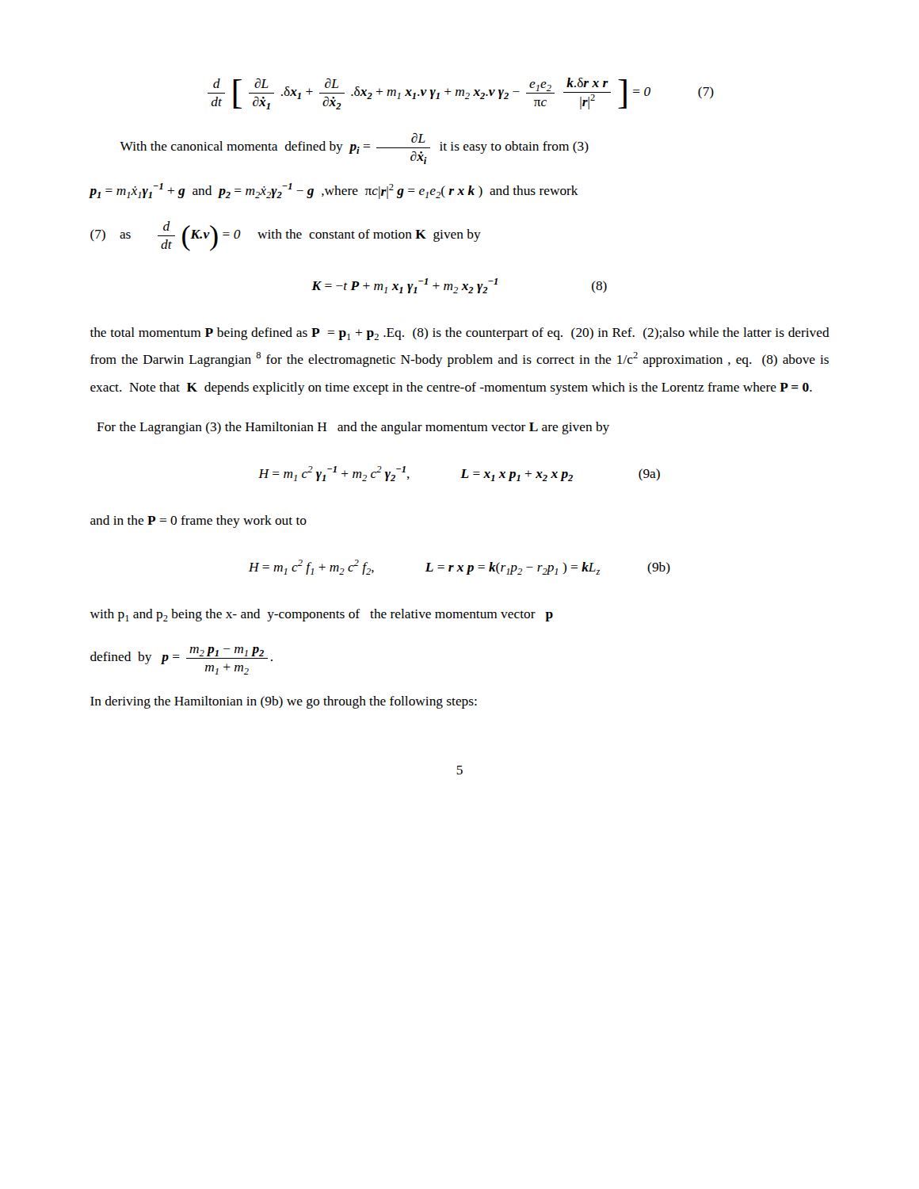ddt [ ∂L∂ẋ1 .δx1 + ∂L∂ẋ2 .δx2 + m1 x1.v γ1 + m2 x2.v γ2 − e1e2 πc k.δr x r|r|2 ] = 0 (7)
With the canonical momenta defined by pi = ∂L∂ẋi it is easy to obtain from (3)
p1 = m1ẋ1 γ1−1 + g and p2 = m2ẋ2 γ2−1 − g ,where πc|r|2 g = e1e2( r x k ) and thus rework
(7) as ddt (K.v) = 0 with the constant of motion K given by
K = −t P + m1 x1 γ1−1 + m2 x2 γ2−1 (8)
the total momentum P being defined as P = p1 + p2 .Eq. (8) is the counterpart of eq. (20) in Ref. (2);also while the latter is derived from the Darwin Lagrangian 8 for the electromagnetic N-body problem and is correct in the 1/c2 approximation , eq. (8) above is exact. Note that K depends explicitly on time except in the centre-of -momentum system which is the Lorentz frame where P = 0.
For the Lagrangian (3) the Hamiltonian H and the angular momentum vector L are given by
H = m1 c2 γ1−1 + m2 c2 γ2−1, L = x1 x p1 + x2 x p2 (9a)
and in the P = 0 frame they work out to
H = m1 c2 f1 + m2 c2 f2, L = r x p = k(r1p2 − r2p1 ) = kLz (9b)
with p1 and p2 being the x- and y-components of the relative momentum vector p
defined by p = m2 p1 − m1 p2 m1 + m2.
In deriving the Hamiltonian in (9b) we go through the following steps:
5